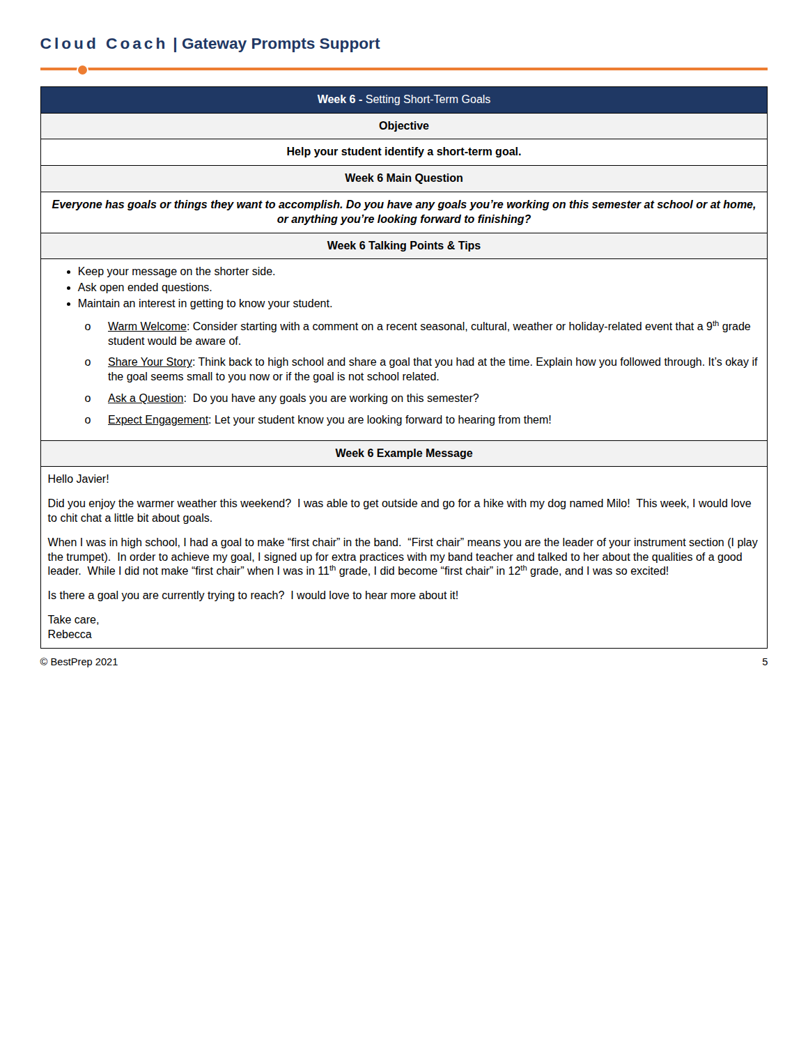Cloud Coach | Gateway Prompts Support
| Week 6 - Setting Short-Term Goals |
| Objective |
| Help your student identify a short-term goal. |
| Week 6 Main Question |
| Everyone has goals or things they want to accomplish. Do you have any goals you’re working on this semester at school or at home, or anything you’re looking forward to finishing? |
| Week 6 Talking Points & Tips |
| Keep your message on the shorter side. Ask open ended questions. Maintain an interest in getting to know your student. Warm Welcome : Consider starting with a comment on a recent seasonal, cultural, weather or holiday-related event that a 9 th grade student would be aware of. Share Your Story : Think back to high school and share a goal that you had at the time. Explain how you followed through. It’s okay if the goal seems small to you now or if the goal is not school related. Ask a Question : Do you have any goals you are working on this semester? Expect Engagement : Let your student know you are looking forward to hearing from them! |
| Week 6 Example Message |
| Hello Javier! Did you enjoy the warmer weather this weekend? I was able to get outside and go for a hike with my dog named Milo! This week, I would love to chit chat a little bit about goals. When I was in high school, I had a goal to make “first chair” in the band. “First chair” means you are the leader of your instrument section (I play the trumpet). In order to achieve my goal, I signed up for extra practices with my band teacher and talked to her about the qualities of a good leader. While I did not make “first chair” when I was in 11 th grade, I did become “first chair” in 12 th grade, and I was so excited! Is there a goal you are currently trying to reach? I would love to hear more about it! Take care, Rebecca |
© BestPrep 2021 5